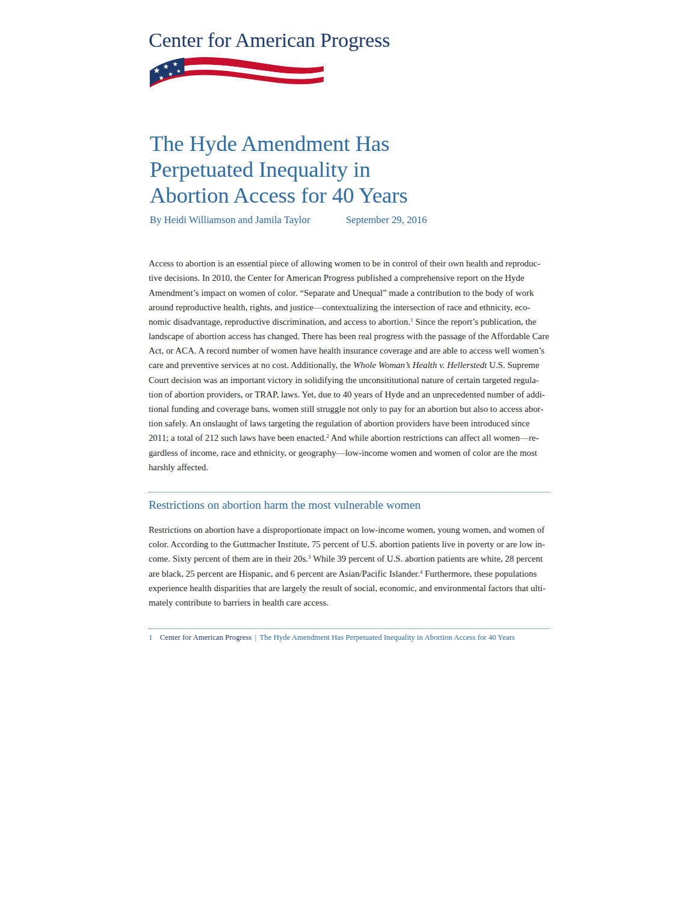Center for American Progress
The Hyde Amendment Has
Perpetuated Inequality in
Abortion Access for 40 Years
By Heidi Williamson and Jamila TaylorSeptember 29, 2016
Access to abortion is an essential piece of allowing women to be in control of their own health and reproductive decisions. In 2010, the Center for American Progress published a comprehensive report on the Hyde Amendment’s impact on women of color. “Separate and Unequal” made a contribution to the body of work around reproductive health, rights, and justice—contextualizing the intersection of race and ethnicity, economic disadvantage, reproductive discrimination, and access to abortion.1 Since the report’s publication, the landscape of abortion access has changed. There has been real progress with the passage of the Affordable Care Act, or ACA. A record number of women have health insurance coverage and are able to access well women’s care and preventive services at no cost. Additionally, the Whole Woman’s Health v. Hellerstedt U.S. Supreme Court decision was an important victory in solidifying the unconsititutional nature of certain targeted regulation of abortion providers, or TRAP, laws. Yet, due to 40 years of Hyde and an unprecedented number of additional funding and coverage bans, women still struggle not only to pay for an abortion but also to access abortion safely. An onslaught of laws targeting the regulation of abortion providers have been introduced since 2011; a total of 212 such laws have been enacted.2 And while abortion restrictions can affect all women—regardless of income, race and ethnicity, or geography—low-income women and women of color are the most harshly affected.
Restrictions on abortion harm the most vulnerable women
Restrictions on abortion have a disproportionate impact on low-income women, young women, and women of color. According to the Guttmacher Institute, 75 percent of U.S. abortion patients live in poverty or are low income. Sixty percent of them are in their 20s.3 While 39 percent of U.S. abortion patients are white, 28 percent are black, 25 percent are Hispanic, and 6 percent are Asian/Pacific Islander.4 Furthermore, these populations experience health disparities that are largely the result of social, economic, and environmental factors that ultimately contribute to barriers in health care access.
1 Center for American Progress|The Hyde Amendment Has Perpetuated Inequality in Abortion Access for 40 Years